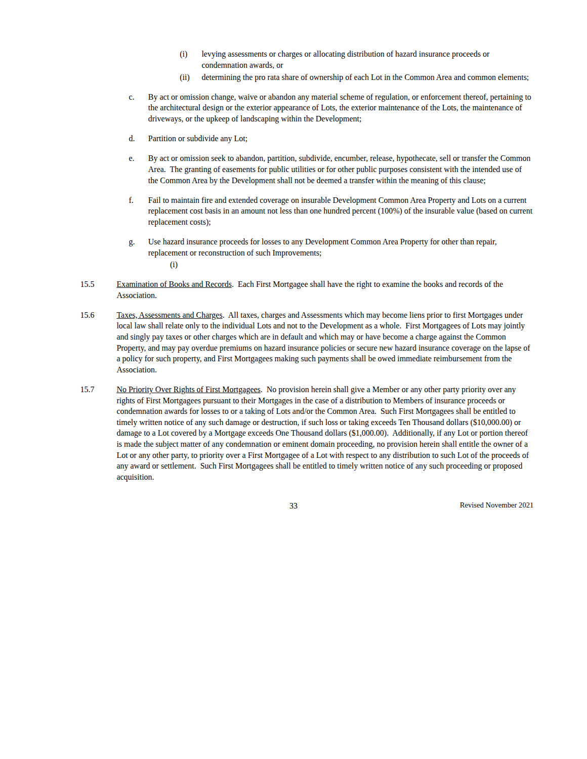(i) levying assessments or charges or allocating distribution of hazard insurance proceeds or condemnation awards, or
(ii) determining the pro rata share of ownership of each Lot in the Common Area and common elements;
c. By act or omission change, waive or abandon any material scheme of regulation, or enforcement thereof, pertaining to the architectural design or the exterior appearance of Lots, the exterior maintenance of the Lots, the maintenance of driveways, or the upkeep of landscaping within the Development;
d. Partition or subdivide any Lot;
e. By act or omission seek to abandon, partition, subdivide, encumber, release, hypothecate, sell or transfer the Common Area. The granting of easements for public utilities or for other public purposes consistent with the intended use of the Common Area by the Development shall not be deemed a transfer within the meaning of this clause;
f. Fail to maintain fire and extended coverage on insurable Development Common Area Property and Lots on a current replacement cost basis in an amount not less than one hundred percent (100%) of the insurable value (based on current replacement costs);
g. Use hazard insurance proceeds for losses to any Development Common Area Property for other than repair, replacement or reconstruction of such Improvements;
(i)
15.5
Examination of Books and Records. Each First Mortgagee shall have the right to examine the books and records of the Association.
15.6
Taxes, Assessments and Charges. All taxes, charges and Assessments which may become liens prior to first Mortgages under local law shall relate only to the individual Lots and not to the Development as a whole. First Mortgagees of Lots may jointly and singly pay taxes or other charges which are in default and which may or have become a charge against the Common Property, and may pay overdue premiums on hazard insurance policies or secure new hazard insurance coverage on the lapse of a policy for such property, and First Mortgagees making such payments shall be owed immediate reimbursement from the Association.
15.7
No Priority Over Rights of First Mortgagees. No provision herein shall give a Member or any other party priority over any rights of First Mortgagees pursuant to their Mortgages in the case of a distribution to Members of insurance proceeds or condemnation awards for losses to or a taking of Lots and/or the Common Area. Such First Mortgagees shall be entitled to timely written notice of any such damage or destruction, if such loss or taking exceeds Ten Thousand dollars ($10,000.00) or damage to a Lot covered by a Mortgage exceeds One Thousand dollars ($1,000.00). Additionally, if any Lot or portion thereof is made the subject matter of any condemnation or eminent domain proceeding, no provision herein shall entitle the owner of a Lot or any other party, to priority over a First Mortgagee of a Lot with respect to any distribution to such Lot of the proceeds of any award or settlement. Such First Mortgagees shall be entitled to timely written notice of any such proceeding or proposed acquisition.
33
Revised November 2021